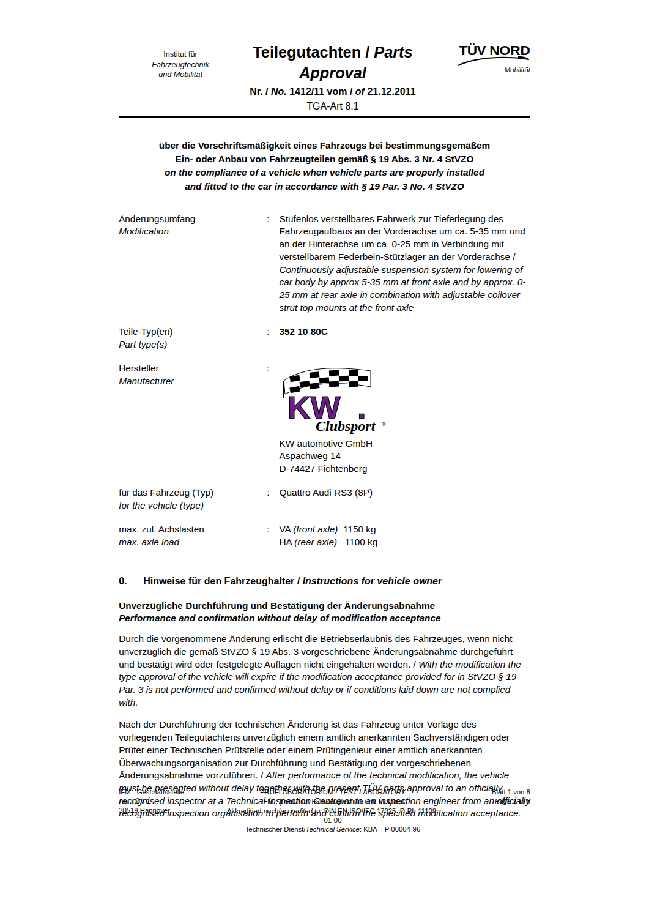Institut für
Fahrzeugtechnik
und Mobilität
Teilegutachten / Parts Approval
Nr. / No. 1412/11 vom / of 21.12.2011
TGA-Art 8.1
TÜV NORD
Mobilität
über die Vorschriftsmäßigkeit eines Fahrzeugs bei bestimmungsgemäßem
Ein- oder Anbau von Fahrzeugteilen gemäß § 19 Abs. 3 Nr. 4 StVZO
on the compliance of a vehicle when vehicle parts are properly installed
and fitted to the car in accordance with § 19 Par. 3 No. 4 StVZO
| Änderungsumfang Modification | : | Stufenlos verstellbares Fahrwerk zur Tieferlegung des Fahrzeugaufbaus an der Vorderachse um ca. 5-35 mm und an der Hinterachse um ca. 0-25 mm in Verbindung mit verstellbarem Federbein-Stützlager an der Vorderachse / Continuously adjustable suspension system for lowering of car body by approx 5-35 mm at front axle and by approx. 0-25 mm at rear axle in combination with adjustable coilover strut top mounts at the front axle |
| Teile-Typ(en) Part type(s) | : | 352 10 80C |
| Hersteller Manufacturer | : | KW . Clubsport ® KW automotive GmbH Aspachweg 14 D-74427 Fichtenberg |
| für das Fahrzeug (Typ) for the vehicle (type) | : | Quattro Audi RS3 (8P) |
| max. zul. Achslasten max. axle load | : | VA (front axle) 1150 kg HA (rear axle) 1100 kg |
0. Hinweise für den Fahrzeughalter / Instructions for vehicle owner
Unverzügliche Durchführung und Bestätigung der ÄnderungsabnahmePerformance and confirmation without delay of modification acceptance
Durch die vorgenommene Änderung erlischt die Betriebserlaubnis des Fahrzeuges, wenn nicht unverzüglich die gemäß StVZO § 19 Abs. 3 vorgeschriebene Änderungsabnahme durchgeführt und bestätigt wird oder festgelegte Auflagen nicht eingehalten werden. / With the modification the type approval of the vehicle will expire if the modification acceptance provided for in StVZO § 19 Par. 3 is not performed and confirmed without delay or if conditions laid down are not complied with.
Nach der Durchführung der technischen Änderung ist das Fahrzeug unter Vorlage des vorliegenden Teilegutachtens unverzüglich einem amtlich anerkannten Sachverständigen oder Prüfer einer Technischen Prüfstelle oder einem Prüfingenieur einer amtlich anerkannten Überwachungsorganisation zur Durchführung und Bestätigung der vorgeschriebenen Änderungsabnahme vorzuführen. / After performance of the technical modification, the vehicle must be presented without delay together with the present TÜV parts approval to an officially recognised inspector at a Technical Inspection Centre or to an inspection engineer from an officially recognised inspection organisation to perform and confirm the specified modification acceptance.
IFM - Geschäftsstelle
Am TÜV 1
30519 Hannover
PRÜFLABORATORIUM / TEST LABORATORY
IFM - Institut für Fahrzeugtechnik und Mobilität
Akkreditiert nach/accredited to: DIN EN ISO/IEC 17025: D-PL-11109-01-00
Technischer Dienst/Technical Service: KBA – P 00004-96
Blatt 1 von 8
Page 1 of 8